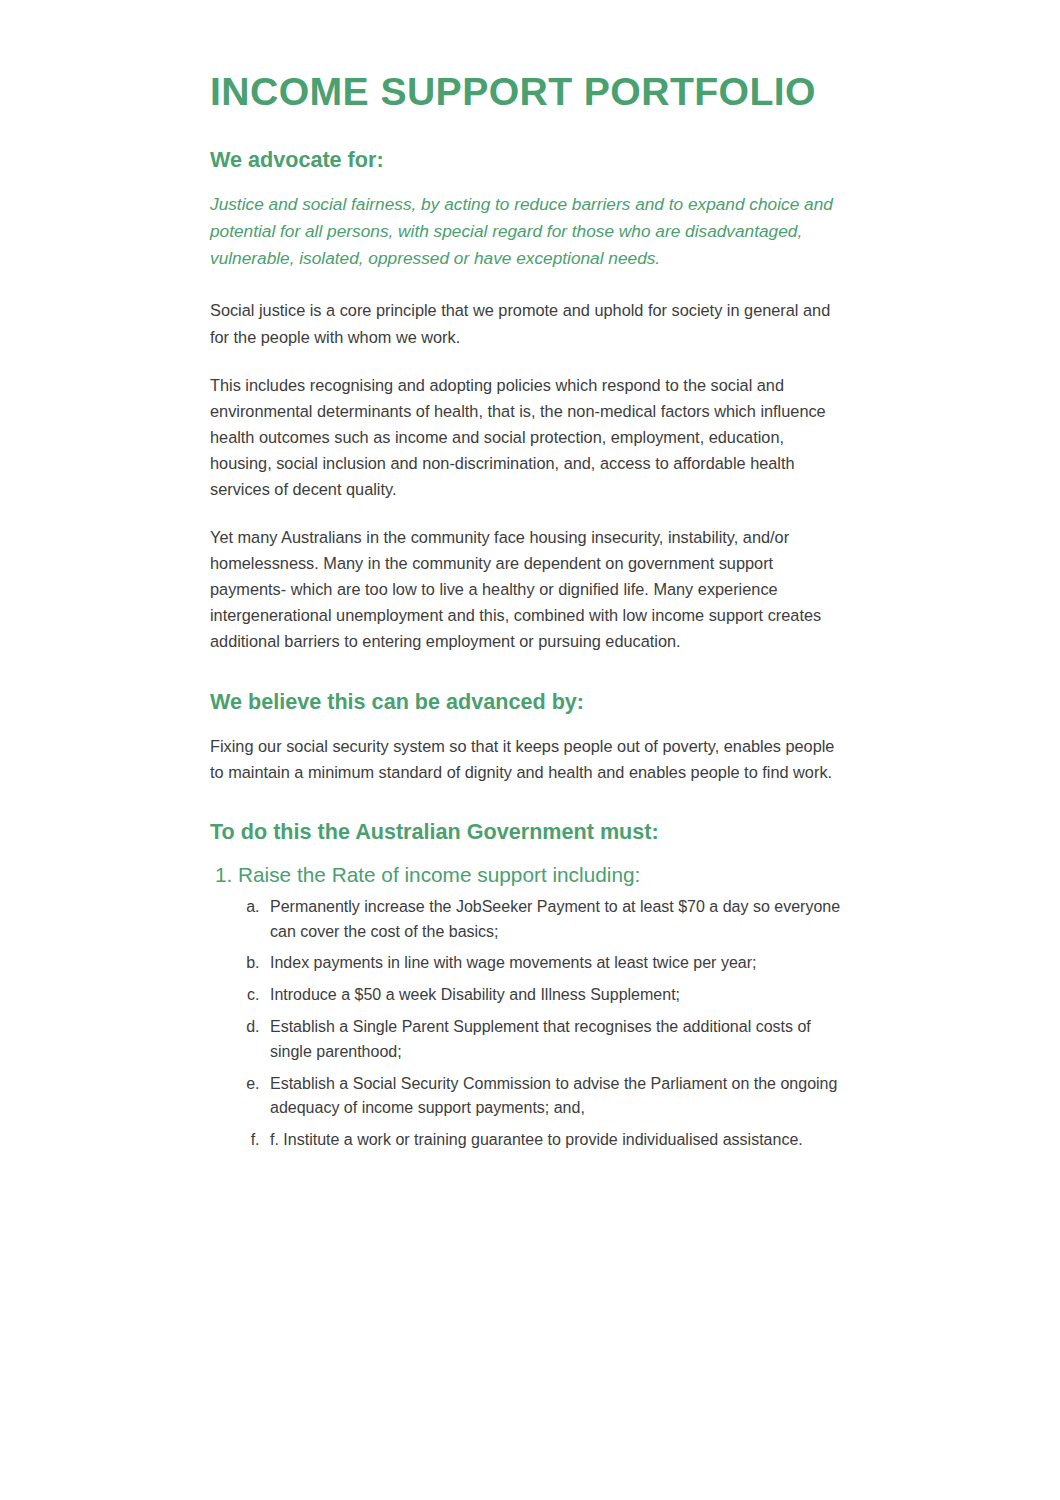INCOME SUPPORT PORTFOLIO
We advocate for:
Justice and social fairness, by acting to reduce barriers and to expand choice and potential for all persons, with special regard for those who are disadvantaged, vulnerable, isolated, oppressed or have exceptional needs.
Social justice is a core principle that we promote and uphold for society in general and for the people with whom we work.
This includes recognising and adopting policies which respond to the social and environmental determinants of health, that is, the non-medical factors which influence health outcomes such as income and social protection, employment, education, housing, social inclusion and non-discrimination, and, access to affordable health services of decent quality.
Yet many Australians in the community face housing insecurity, instability, and/or homelessness. Many in the community are dependent on government support payments- which are too low to live a healthy or dignified life. Many experience intergenerational unemployment and this, combined with low income support creates additional barriers to entering employment or pursuing education.
We believe this can be advanced by:
Fixing our social security system so that it keeps people out of poverty, enables people to maintain a minimum standard of dignity and health and enables people to find work.
To do this the Australian Government must:
Raise the Rate of income support including:
Permanently increase the JobSeeker Payment to at least $70 a day so everyone can cover the cost of the basics;
Index payments in line with wage movements at least twice per year;
Introduce a $50 a week Disability and Illness Supplement;
Establish a Single Parent Supplement that recognises the additional costs of single parenthood;
Establish a Social Security Commission to advise the Parliament on the ongoing adequacy of income support payments; and,
f. Institute a work or training guarantee to provide individualised assistance.